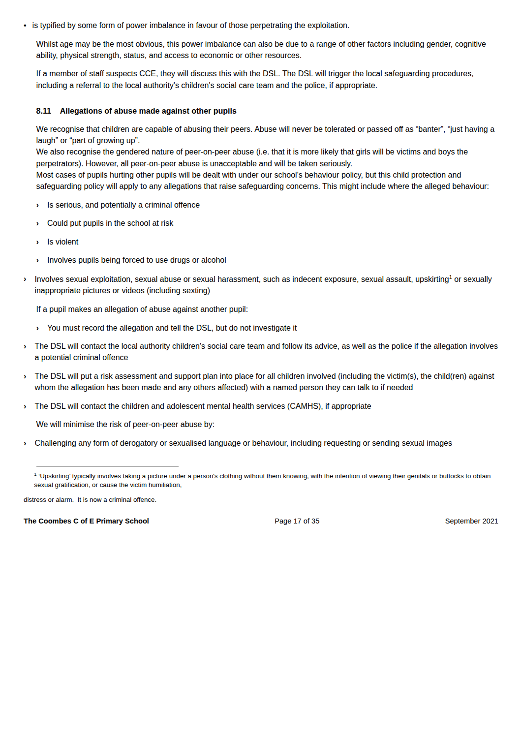is typified by some form of power imbalance in favour of those perpetrating the exploitation.
Whilst age may be the most obvious, this power imbalance can also be due to a range of other factors including gender, cognitive ability, physical strength, status, and access to economic or other resources.
If a member of staff suspects CCE, they will discuss this with the DSL. The DSL will trigger the local safeguarding procedures, including a referral to the local authority's children's social care team and the police, if appropriate.
8.11 Allegations of abuse made against other pupils
We recognise that children are capable of abusing their peers. Abuse will never be tolerated or passed off as “banter”, “just having a laugh” or “part of growing up”.
We also recognise the gendered nature of peer-on-peer abuse (i.e. that it is more likely that girls will be victims and boys the perpetrators). However, all peer-on-peer abuse is unacceptable and will be taken seriously.
Most cases of pupils hurting other pupils will be dealt with under our school's behaviour policy, but this child protection and safeguarding policy will apply to any allegations that raise safeguarding concerns. This might include where the alleged behaviour:
Is serious, and potentially a criminal offence
Could put pupils in the school at risk
Is violent
Involves pupils being forced to use drugs or alcohol
Involves sexual exploitation, sexual abuse or sexual harassment, such as indecent exposure, sexual assault, upskirting1 or sexually inappropriate pictures or videos (including sexting)
If a pupil makes an allegation of abuse against another pupil:
You must record the allegation and tell the DSL, but do not investigate it
The DSL will contact the local authority children's social care team and follow its advice, as well as the police if the allegation involves a potential criminal offence
The DSL will put a risk assessment and support plan into place for all children involved (including the victim(s), the child(ren) against whom the allegation has been made and any others affected) with a named person they can talk to if needed
The DSL will contact the children and adolescent mental health services (CAMHS), if appropriate
We will minimise the risk of peer-on-peer abuse by:
Challenging any form of derogatory or sexualised language or behaviour, including requesting or sending sexual images
1 ‘Upskirting’ typically involves taking a picture under a person's clothing without them knowing, with the intention of viewing their genitals or buttocks to obtain sexual gratification, or cause the victim humiliation,
distress or alarm. It is now a criminal offence.
The Coombes C of E Primary School Page 17 of 35 September 2021